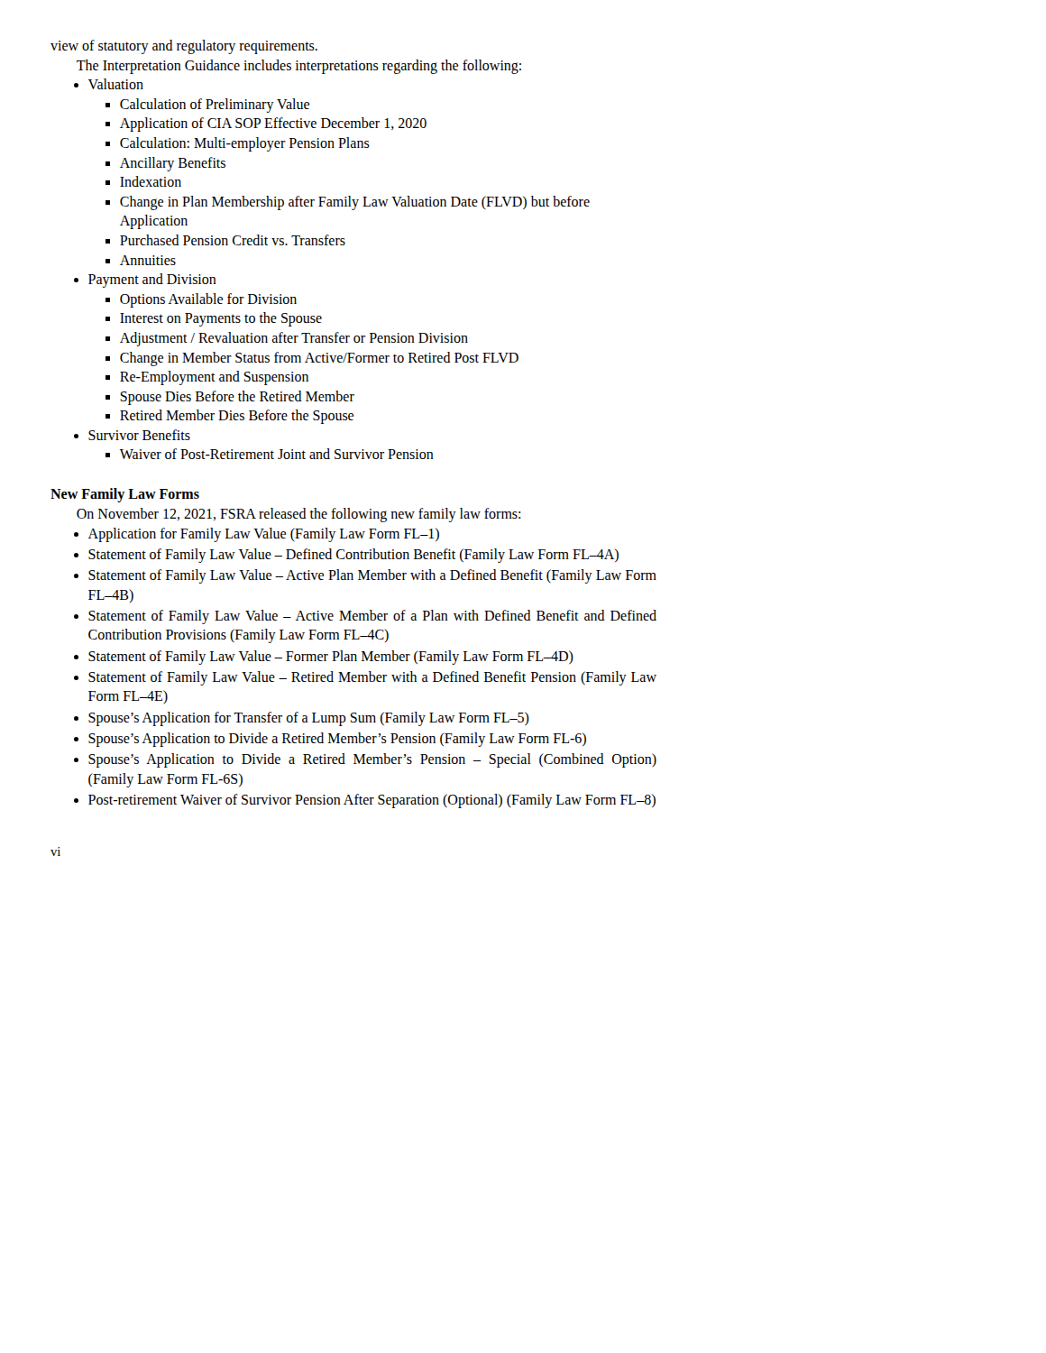view of statutory and regulatory requirements.
The Interpretation Guidance includes interpretations regarding the following:
Valuation
Calculation of Preliminary Value
Application of CIA SOP Effective December 1, 2020
Calculation: Multi-employer Pension Plans
Ancillary Benefits
Indexation
Change in Plan Membership after Family Law Valuation Date (FLVD) but before Application
Purchased Pension Credit vs. Transfers
Annuities
Payment and Division
Options Available for Division
Interest on Payments to the Spouse
Adjustment / Revaluation after Transfer or Pension Division
Change in Member Status from Active/Former to Retired Post FLVD
Re-Employment and Suspension
Spouse Dies Before the Retired Member
Retired Member Dies Before the Spouse
Survivor Benefits
Waiver of Post-Retirement Joint and Survivor Pension
New Family Law Forms
On November 12, 2021, FSRA released the following new family law forms:
Application for Family Law Value (Family Law Form FL–1)
Statement of Family Law Value – Defined Contribution Benefit (Family Law Form FL–4A)
Statement of Family Law Value – Active Plan Member with a Defined Benefit (Family Law Form FL–4B)
Statement of Family Law Value – Active Member of a Plan with Defined Benefit and Defined Contribution Provisions (Family Law Form FL–4C)
Statement of Family Law Value – Former Plan Member (Family Law Form FL–4D)
Statement of Family Law Value – Retired Member with a Defined Benefit Pension (Family Law Form FL–4E)
Spouse’s Application for Transfer of a Lump Sum (Family Law Form FL–5)
Spouse’s Application to Divide a Retired Member’s Pension (Family Law Form FL-6)
Spouse’s Application to Divide a Retired Member’s Pension – Special (Combined Option) (Family Law Form FL-6S)
Post-retirement Waiver of Survivor Pension After Separation (Optional) (Family Law Form FL–8)
vi